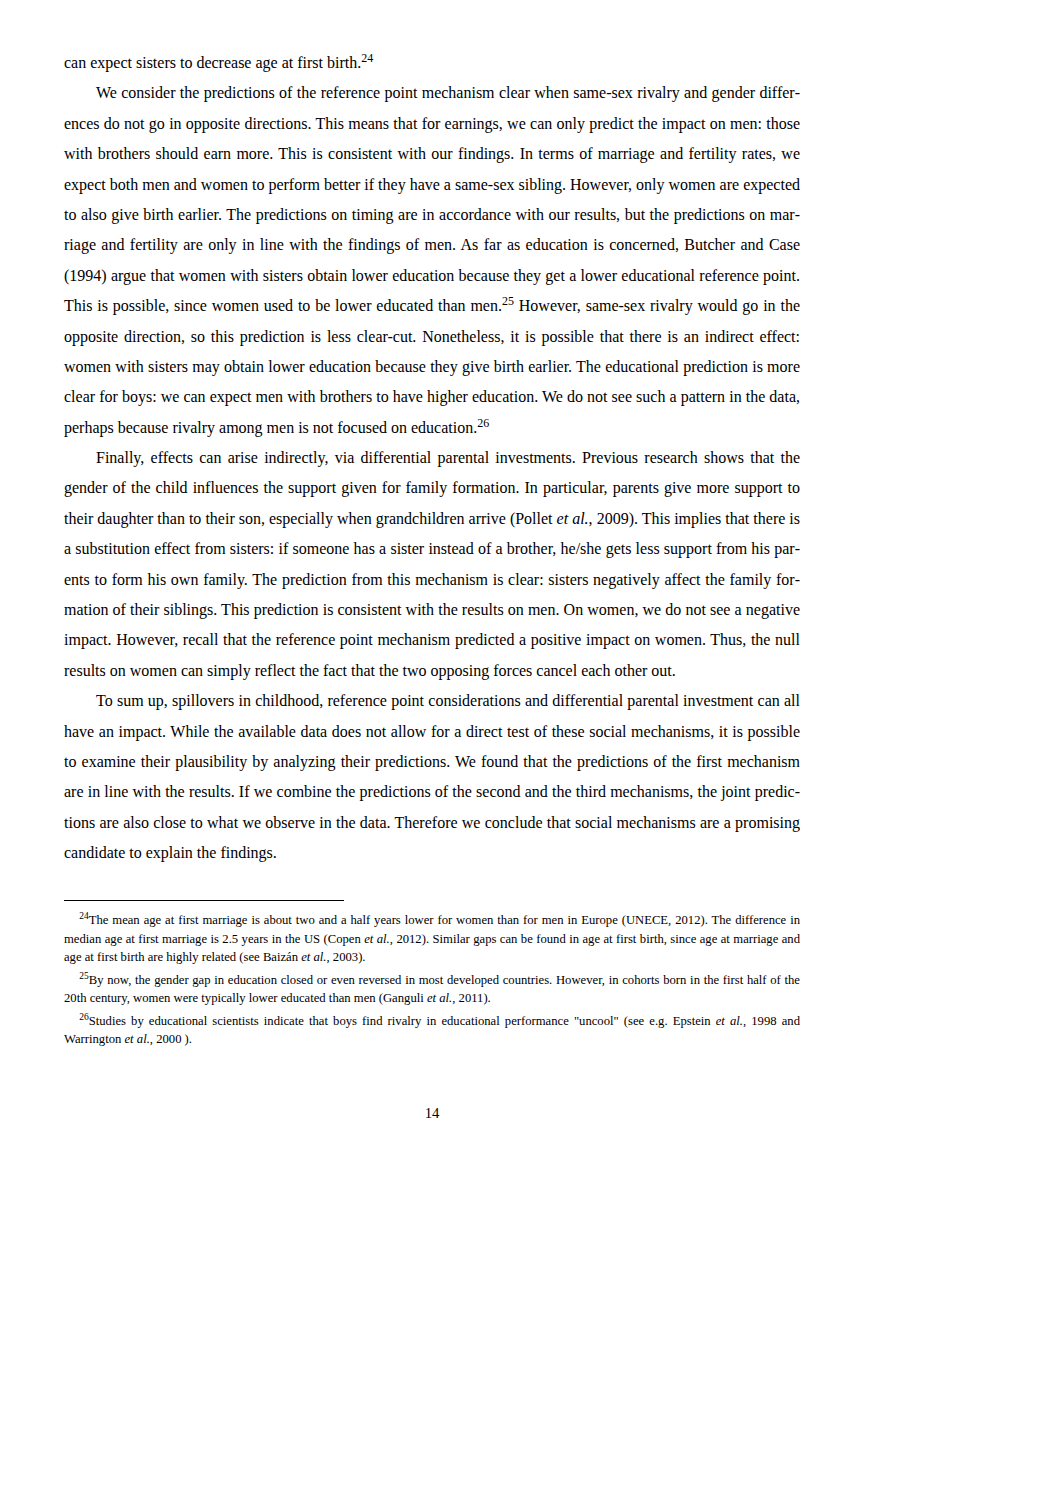can expect sisters to decrease age at first birth.24
We consider the predictions of the reference point mechanism clear when same-sex rivalry and gender differences do not go in opposite directions. This means that for earnings, we can only predict the impact on men: those with brothers should earn more. This is consistent with our findings. In terms of marriage and fertility rates, we expect both men and women to perform better if they have a same-sex sibling. However, only women are expected to also give birth earlier. The predictions on timing are in accordance with our results, but the predictions on marriage and fertility are only in line with the findings of men. As far as education is concerned, Butcher and Case (1994) argue that women with sisters obtain lower education because they get a lower educational reference point. This is possible, since women used to be lower educated than men.25 However, same-sex rivalry would go in the opposite direction, so this prediction is less clear-cut. Nonetheless, it is possible that there is an indirect effect: women with sisters may obtain lower education because they give birth earlier. The educational prediction is more clear for boys: we can expect men with brothers to have higher education. We do not see such a pattern in the data, perhaps because rivalry among men is not focused on education.26
Finally, effects can arise indirectly, via differential parental investments. Previous research shows that the gender of the child influences the support given for family formation. In particular, parents give more support to their daughter than to their son, especially when grandchildren arrive (Pollet et al., 2009). This implies that there is a substitution effect from sisters: if someone has a sister instead of a brother, he/she gets less support from his parents to form his own family. The prediction from this mechanism is clear: sisters negatively affect the family formation of their siblings. This prediction is consistent with the results on men. On women, we do not see a negative impact. However, recall that the reference point mechanism predicted a positive impact on women. Thus, the null results on women can simply reflect the fact that the two opposing forces cancel each other out.
To sum up, spillovers in childhood, reference point considerations and differential parental investment can all have an impact. While the available data does not allow for a direct test of these social mechanisms, it is possible to examine their plausibility by analyzing their predictions. We found that the predictions of the first mechanism are in line with the results. If we combine the predictions of the second and the third mechanisms, the joint predictions are also close to what we observe in the data. Therefore we conclude that social mechanisms are a promising candidate to explain the findings.
24The mean age at first marriage is about two and a half years lower for women than for men in Europe (UNECE, 2012). The difference in median age at first marriage is 2.5 years in the US (Copen et al., 2012). Similar gaps can be found in age at first birth, since age at marriage and age at first birth are highly related (see Baizán et al., 2003).
25By now, the gender gap in education closed or even reversed in most developed countries. However, in cohorts born in the first half of the 20th century, women were typically lower educated than men (Ganguli et al., 2011).
26Studies by educational scientists indicate that boys find rivalry in educational performance "uncool" (see e.g. Epstein et al., 1998 and Warrington et al., 2000 ).
14